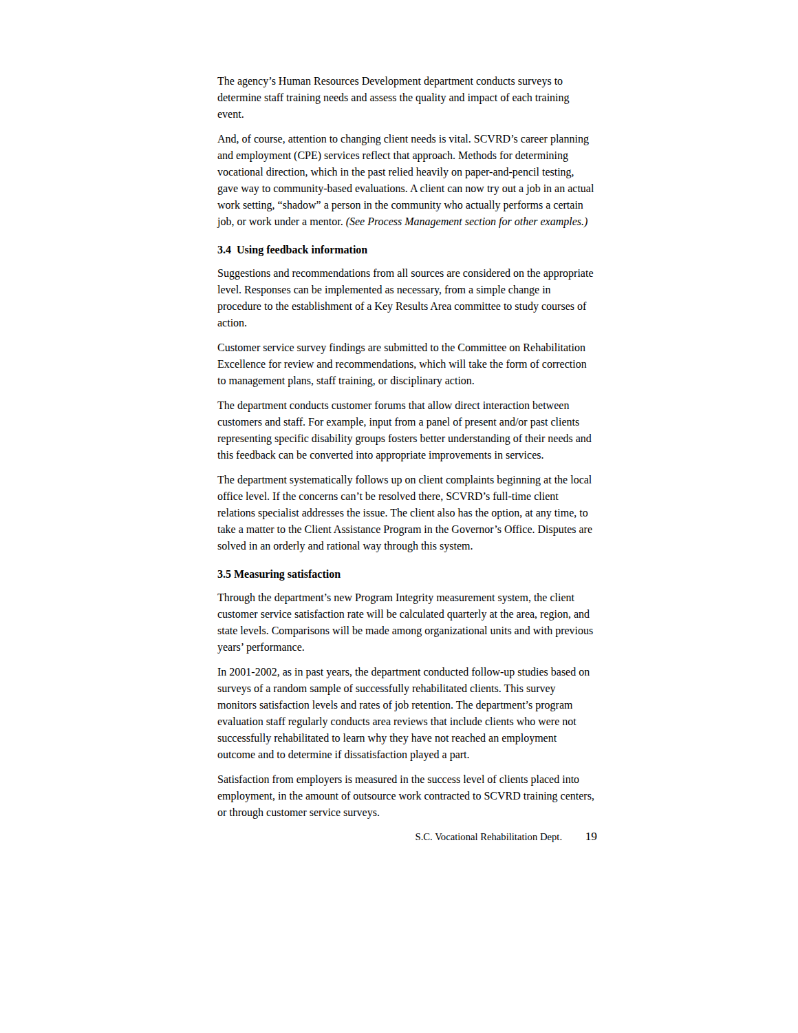The agency’s Human Resources Development department conducts surveys to determine staff training needs and assess the quality and impact of each training event.
And, of course, attention to changing client needs is vital. SCVRD’s career planning and employment (CPE) services reflect that approach. Methods for determining vocational direction, which in the past relied heavily on paper-and-pencil testing, gave way to community-based evaluations. A client can now try out a job in an actual work setting, “shadow” a person in the community who actually performs a certain job, or work under a mentor. (See Process Management section for other examples.)
3.4 Using feedback information
Suggestions and recommendations from all sources are considered on the appropriate level. Responses can be implemented as necessary, from a simple change in procedure to the establishment of a Key Results Area committee to study courses of action.
Customer service survey findings are submitted to the Committee on Rehabilitation Excellence for review and recommendations, which will take the form of correction to management plans, staff training, or disciplinary action.
The department conducts customer forums that allow direct interaction between customers and staff. For example, input from a panel of present and/or past clients representing specific disability groups fosters better understanding of their needs and this feedback can be converted into appropriate improvements in services.
The department systematically follows up on client complaints beginning at the local office level. If the concerns can’t be resolved there, SCVRD’s full-time client relations specialist addresses the issue. The client also has the option, at any time, to take a matter to the Client Assistance Program in the Governor’s Office. Disputes are solved in an orderly and rational way through this system.
3.5 Measuring satisfaction
Through the department’s new Program Integrity measurement system, the client customer service satisfaction rate will be calculated quarterly at the area, region, and state levels. Comparisons will be made among organizational units and with previous years’ performance.
In 2001-2002, as in past years, the department conducted follow-up studies based on surveys of a random sample of successfully rehabilitated clients. This survey monitors satisfaction levels and rates of job retention. The department’s program evaluation staff regularly conducts area reviews that include clients who were not successfully rehabilitated to learn why they have not reached an employment outcome and to determine if dissatisfaction played a part.
Satisfaction from employers is measured in the success level of clients placed into employment, in the amount of outsource work contracted to SCVRD training centers, or through customer service surveys.
S.C. Vocational Rehabilitation Dept. 19